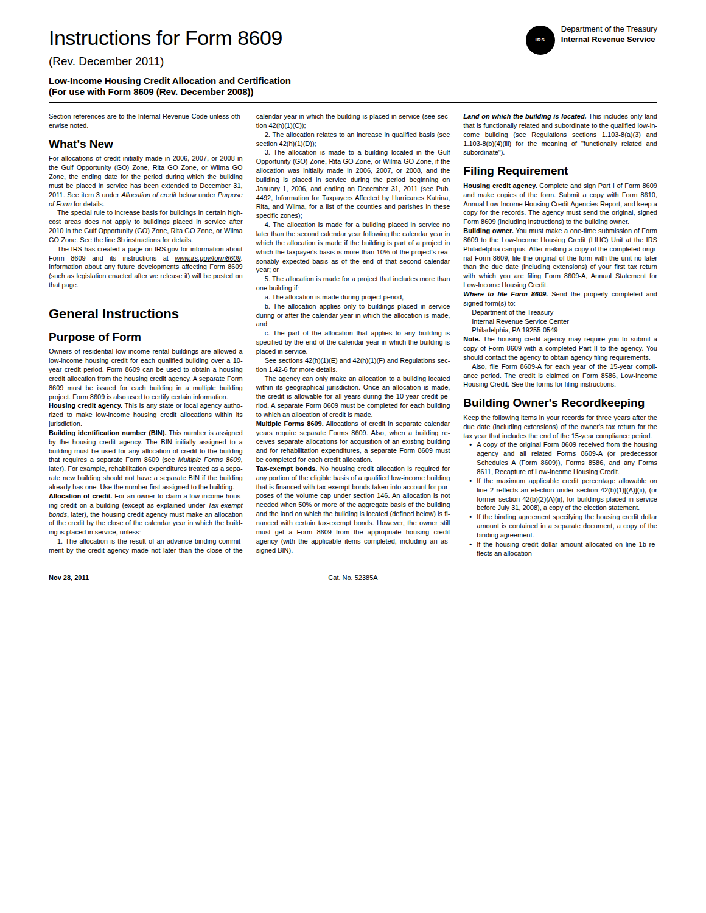IRS
Department of the Treasury Internal Revenue Service
Instructions for Form 8609
(Rev. December 2011)
Low-Income Housing Credit Allocation and Certification
(For use with Form 8609 (Rev. December 2008))
Section references are to the Internal Revenue Code unless otherwise noted.
What's New
For allocations of credit initially made in 2006, 2007, or 2008 in the Gulf Opportunity (GO) Zone, Rita GO Zone, or Wilma GO Zone, the ending date for the period during which the building must be placed in service has been extended to December 31, 2011. See item 3 under Allocation of credit below under Purpose of Form for details.
The special rule to increase basis for buildings in certain high-cost areas does not apply to buildings placed in service after 2010 in the Gulf Opportunity (GO) Zone, Rita GO Zone, or Wilma GO Zone. See the line 3b instructions for details.
The IRS has created a page on IRS.gov for information about Form 8609 and its instructions at www.irs.gov/form8609. Information about any future developments affecting Form 8609 (such as legislation enacted after we release it) will be posted on that page.
General Instructions
Purpose of Form
Owners of residential low-income rental buildings are allowed a low-income housing credit for each qualified building over a 10-year credit period. Form 8609 can be used to obtain a housing credit allocation from the housing credit agency. A separate Form 8609 must be issued for each building in a multiple building project. Form 8609 is also used to certify certain information.
Housing credit agency. This is any state or local agency authorized to make low-income housing credit allocations within its jurisdiction.
Building identification number (BIN). This number is assigned by the housing credit agency. The BIN initially assigned to a building must be used for any allocation of credit to the building that requires a separate Form 8609 (see Multiple Forms 8609, later). For example, rehabilitation expenditures treated as a separate new building should not have a separate BIN if the building already has one. Use the number first assigned to the building.
Allocation of credit. For an owner to claim a low-income housing credit on a building (except as explained under Tax-exempt bonds, later), the housing credit agency must make an allocation of the credit by the close of the calendar year in which the building is placed in service, unless:
1. The allocation is the result of an advance binding commitment by the credit agency made not later than the close of the calendar year in which the building is placed in service (see section 42(h)(1)(C));
2. The allocation relates to an increase in qualified basis (see section 42(h)(1)(D));
3. The allocation is made to a building located in the Gulf Opportunity (GO) Zone, Rita GO Zone, or Wilma GO Zone, if the allocation was initially made in 2006, 2007, or 2008, and the building is placed in service during the period beginning on January 1, 2006, and ending on December 31, 2011 (see Pub. 4492, Information for Taxpayers Affected by Hurricanes Katrina, Rita, and Wilma, for a list of the counties and parishes in these specific zones);
4. The allocation is made for a building placed in service no later than the second calendar year following the calendar year in which the allocation is made if the building is part of a project in which the taxpayer's basis is more than 10% of the project's reasonably expected basis as of the end of that second calendar year; or
5. The allocation is made for a project that includes more than one building if:
a. The allocation is made during project period,
b. The allocation applies only to buildings placed in service during or after the calendar year in which the allocation is made, and
c. The part of the allocation that applies to any building is specified by the end of the calendar year in which the building is placed in service.
See sections 42(h)(1)(E) and 42(h)(1)(F) and Regulations section 1.42-6 for more details.
The agency can only make an allocation to a building located within its geographical jurisdiction. Once an allocation is made, the credit is allowable for all years during the 10-year credit period. A separate Form 8609 must be completed for each building to which an allocation of credit is made.
Multiple Forms 8609. Allocations of credit in separate calendar years require separate Forms 8609. Also, when a building receives separate allocations for acquisition of an existing building and for rehabilitation expenditures, a separate Form 8609 must be completed for each credit allocation.
Tax-exempt bonds. No housing credit allocation is required for any portion of the eligible basis of a qualified low-income building that is financed with tax-exempt bonds taken into account for purposes of the volume cap under section 146. An allocation is not needed when 50% or more of the aggregate basis of the building and the land on which the building is located (defined below) is financed with certain tax-exempt bonds. However, the owner still must get a Form 8609 from the appropriate housing credit agency (with the applicable items completed, including an assigned BIN).
Land on which the building is located. This includes only land that is functionally related and subordinate to the qualified low-income building (see Regulations sections 1.103-8(a)(3) and 1.103-8(b)(4)(iii) for the meaning of "functionally related and subordinate").
Filing Requirement
Housing credit agency. Complete and sign Part I of Form 8609 and make copies of the form. Submit a copy with Form 8610, Annual Low-Income Housing Credit Agencies Report, and keep a copy for the records. The agency must send the original, signed Form 8609 (including instructions) to the building owner.
Building owner. You must make a one-time submission of Form 8609 to the Low-Income Housing Credit (LIHC) Unit at the IRS Philadelphia campus. After making a copy of the completed original Form 8609, file the original of the form with the unit no later than the due date (including extensions) of your first tax return with which you are filing Form 8609-A, Annual Statement for Low-Income Housing Credit.
Where to file Form 8609. Send the properly completed and signed form(s) to:
Department of the Treasury
Internal Revenue Service Center
Philadelphia, PA 19255-0549
Note. The housing credit agency may require you to submit a copy of Form 8609 with a completed Part II to the agency. You should contact the agency to obtain agency filing requirements.
Also, file Form 8609-A for each year of the 15-year compliance period. The credit is claimed on Form 8586, Low-Income Housing Credit. See the forms for filing instructions.
Building Owner's Recordkeeping
Keep the following items in your records for three years after the due date (including extensions) of the owner's tax return for the tax year that includes the end of the 15-year compliance period.
A copy of the original Form 8609 received from the housing agency and all related Forms 8609-A (or predecessor Schedules A (Form 8609)), Forms 8586, and any Forms 8611, Recapture of Low-Income Housing Credit.
If the maximum applicable credit percentage allowable on line 2 reflects an election under section 42(b)(1)[(A)](ii), (or former section 42(b)(2)(A)(ii), for buildings placed in service before July 31, 2008), a copy of the election statement.
If the binding agreement specifying the housing credit dollar amount is contained in a separate document, a copy of the binding agreement.
If the housing credit dollar amount allocated on line 1b reflects an allocation
Nov 28, 2011 Cat. No. 52385A